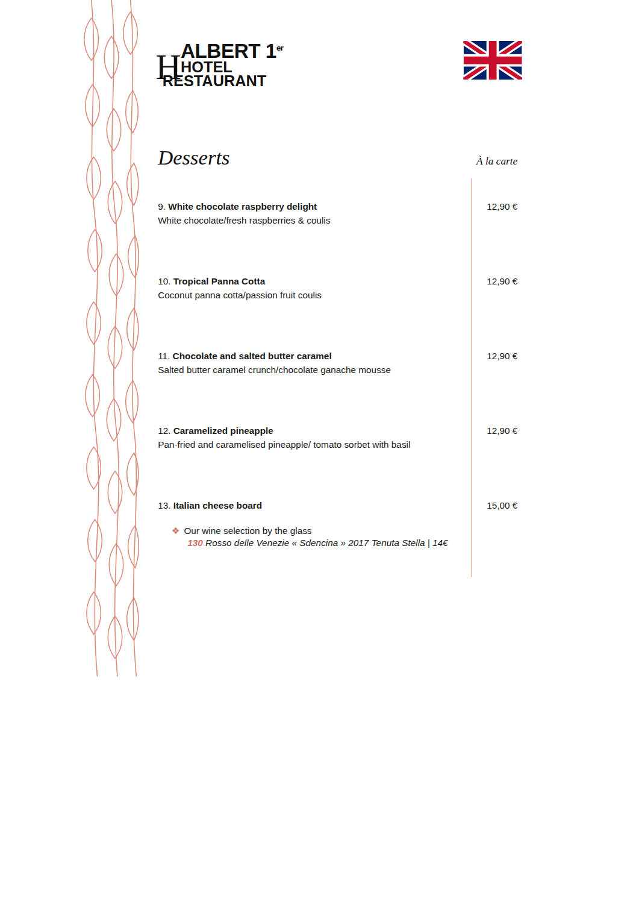H
ALBERT 1er
HOTEL
RESTAURANT
Desserts
À la carte
9. White chocolate raspberry delight
White chocolate/fresh raspberries & coulis
12,90 €
10. Tropical Panna Cotta
Coconut panna cotta/passion fruit coulis
12,90 €
11. Chocolate and salted butter caramel
Salted butter caramel crunch/chocolate ganache mousse
12,90 €
12. Caramelized pineapple
Pan-fried and caramelised pineapple/ tomato sorbet with basil
12,90 €
13. Italian cheese board
❖Our wine selection by the glass 130 Rosso delle Venezie « Sdencina » 2017 Tenuta Stella | 14€
15,00 €